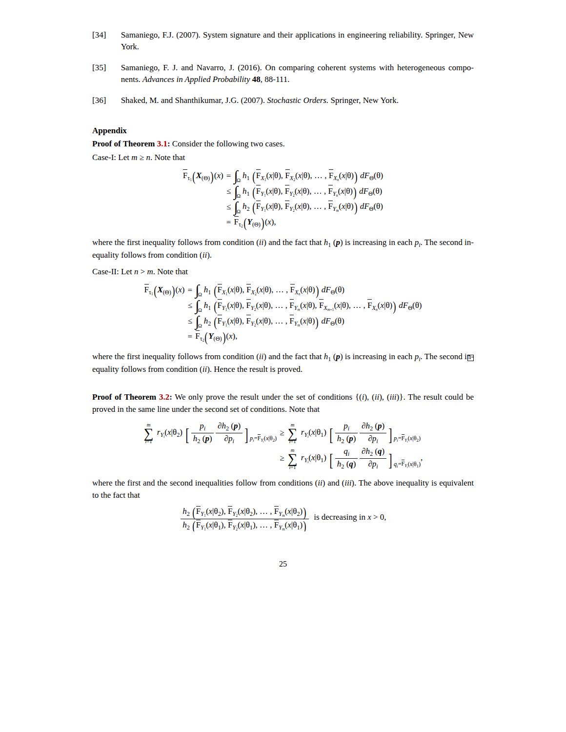[34] Samaniego, F.J. (2007). System signature and their applications in engineering reliability. Springer, New York.
[35] Samaniego, F. J. and Navarro, J. (2016). On comparing coherent systems with heterogeneous components. Advances in Applied Probability 48, 88-111.
[36] Shaked, M. and Shanthikumar, J.G. (2007). Stochastic Orders. Springer, New York.
Appendix
Proof of Theorem 3.1: Consider the following two cases.
Case-I: Let m ≥ n. Note that
| F τ 1 ( X (Θ) ) ( x ) | = | ∫ Ω h 1 ( F X 1 ( x /θ), F X 2 ( x /θ), … , F X n ( x /θ) ) dF Θ (θ) |
| | ≤ | ∫ Ω h 1 ( F Y 1 ( x /θ), F Y 2 ( x /θ), … , F Y n ( x /θ) ) dF Θ (θ) |
| | ≤ | ∫ Ω h 2 ( F Y 1 ( x /θ), F Y 2 ( x /θ), … , F Y m ( x /θ) ) dF Θ (θ) |
| | = | F τ 2 ( Y (Θ) ) ( x ), |
where the first inequality follows from condition (ii) and the fact that h 1 (p) is increasing in each pi. The second inequality follows from condition (ii).
Case-II: Let n > m. Note that
| F τ 1 ( X (Θ) ) ( x ) | = | ∫ Ω h 1 ( F X 1 ( x /θ), F X 2 ( x /θ), … , F X n ( x /θ) ) dF Θ (θ) |
| | ≤ | ∫ Ω h 1 ( F Y 1 ( x /θ), F Y 2 ( x /θ), … , F Y m ( x /θ), F X m +1 ( x /θ), … , F X n ( x /θ) ) dF Θ (θ) |
| | ≤ | ∫ Ω h 2 ( F Y 1 ( x /θ), F Y 2 ( x /θ), … , F Y m ( x /θ) ) dF Θ (θ) |
| | = | F τ 2 ( Y (Θ) ) ( x ), |
where the first inequality follows from condition (ii) and the fact that h 1 (p) is increasing in each pi. The second inequality follows from condition (ii). Hence the result is proved.
Proof of Theorem 3.2: We only prove the result under the set of conditions {(i), (ii), (iii)}. The result could be proved in the same line under the second set of conditions. Note that
| m ∑ i =1 r Y i ( x /θ 2 ) [ p i h 2 ( p ) ∂ h 2 ( p ) ∂ p i ] p i = F Y i ( x /θ 2 ) | ≥ | m ∑ i =1 r Y i ( x /θ 1 ) [ p i h 2 ( p ) ∂ h 2 ( p ) ∂ p i ] p i = F Y i ( x /θ 2 ) |
| | ≥ | m ∑ i =1 r Y i ( x /θ 1 ) [ q i h 2 ( q ) ∂ h 2 ( q ) ∂ p i ] q i = F Y i ( x /θ 1 ) , |
where the first and the second inequalities follow from conditions (ii) and (iii). The above inequality is equivalent to the fact that
h 2 (FY 1(x|θ2), FY 2(x|θ2), … , FYm(x|θ2)) h 2 (FY 1(x|θ1), FY 2(x|θ1), … , FYm(x|θ1)) is decreasing in x > 0,
25